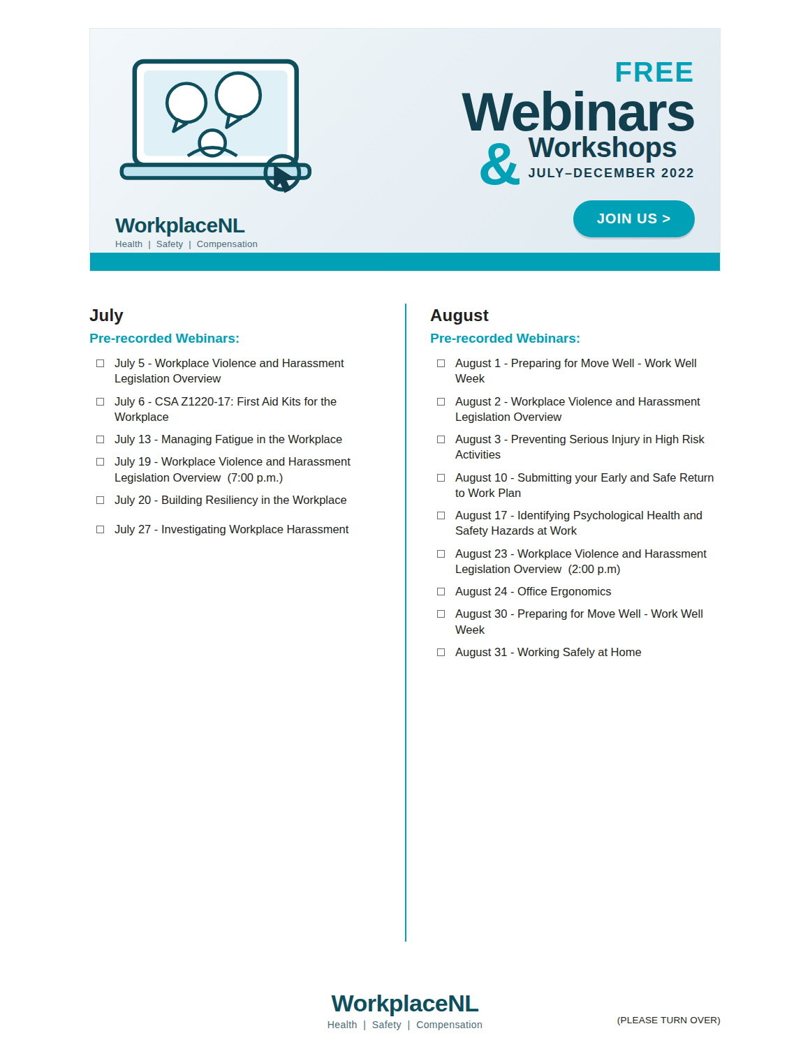WorkplaceNL
Health | Safety | Compensation
FREE
Webinars
&
Workshops
JULY–DECEMBER 2022
JOIN US >
July
Pre-recorded Webinars:
July 5 - Workplace Violence and Harassment Legislation Overview
July 6 - CSA Z1220-17: First Aid Kits for the Workplace
July 13 - Managing Fatigue in the Workplace
July 19 - Workplace Violence and Harassment Legislation Overview (7:00 p.m.)
July 20 - Building Resiliency in the Workplace
July 27 - Investigating Workplace Harassment
August
Pre-recorded Webinars:
August 1 - Preparing for Move Well - Work Well Week
August 2 - Workplace Violence and Harassment Legislation Overview
August 3 - Preventing Serious Injury in High Risk Activities
August 10 - Submitting your Early and Safe Return to Work Plan
August 17 - Identifying Psychological Health and Safety Hazards at Work
August 23 - Workplace Violence and Harassment Legislation Overview (2:00 p.m)
August 24 - Office Ergonomics
August 30 - Preparing for Move Well - Work Well Week
August 31 - Working Safely at Home
WorkplaceNL
Health | Safety | Compensation
(PLEASE TURN OVER)